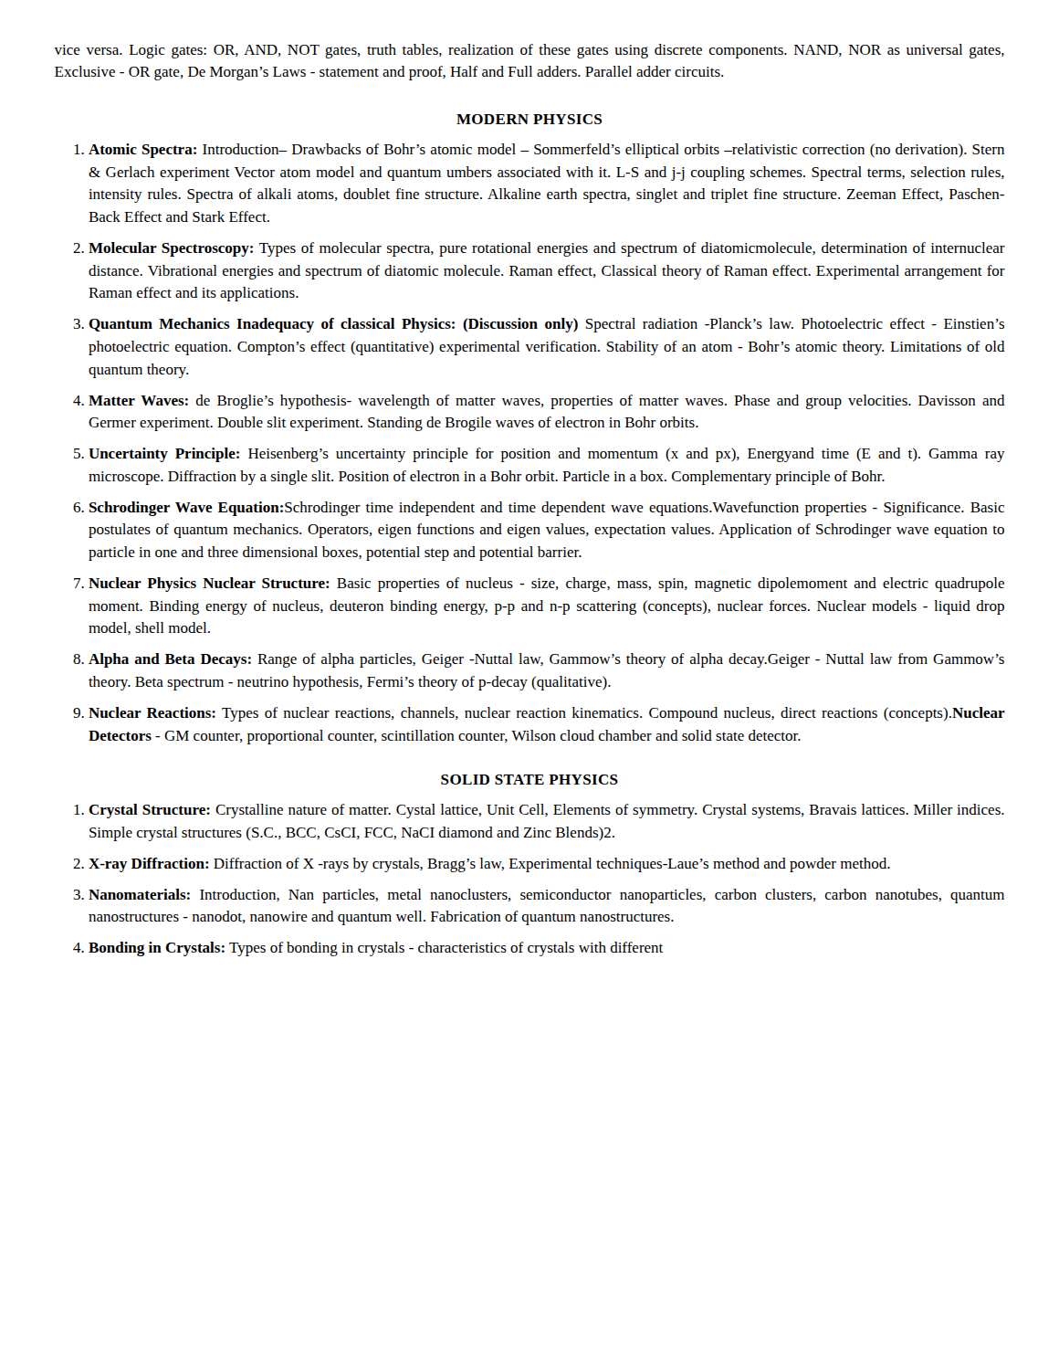vice versa. Logic gates: OR, AND, NOT gates, truth tables, realization of these gates using discrete components. NAND, NOR as universal gates, Exclusive - OR gate, De Morgan’s Laws - statement and proof, Half and Full adders. Parallel adder circuits.
MODERN PHYSICS
Atomic Spectra: Introduction– Drawbacks of Bohr’s atomic model – Sommerfeld’s elliptical orbits –relativistic correction (no derivation). Stern & Gerlach experiment Vector atom model and quantum umbers associated with it. L-S and j-j coupling schemes. Spectral terms, selection rules, intensity rules. Spectra of alkali atoms, doublet fine structure. Alkaline earth spectra, singlet and triplet fine structure. Zeeman Effect, Paschen-Back Effect and Stark Effect.
Molecular Spectroscopy: Types of molecular spectra, pure rotational energies and spectrum of diatomicmolecule, determination of internuclear distance. Vibrational energies and spectrum of diatomic molecule. Raman effect, Classical theory of Raman effect. Experimental arrangement for Raman effect and its applications.
Quantum Mechanics Inadequacy of classical Physics: (Discussion only) Spectral radiation -Planck’s law. Photoelectric effect - Einstien’s photoelectric equation. Compton’s effect (quantitative) experimental verification. Stability of an atom - Bohr’s atomic theory. Limitations of old quantum theory.
Matter Waves: de Broglie’s hypothesis- wavelength of matter waves, properties of matter waves. Phase and group velocities. Davisson and Germer experiment. Double slit experiment. Standing de Brogile waves of electron in Bohr orbits.
Uncertainty Principle: Heisenberg’s uncertainty principle for position and momentum (x and px), Energyand time (E and t). Gamma ray microscope. Diffraction by a single slit. Position of electron in a Bohr orbit. Particle in a box. Complementary principle of Bohr.
Schrodinger Wave Equation: Schrodinger time independent and time dependent wave equations.Wavefunction properties - Significance. Basic postulates of quantum mechanics. Operators, eigen functions and eigen values, expectation values. Application of Schrodinger wave equation to particle in one and three dimensional boxes, potential step and potential barrier.
Nuclear Physics Nuclear Structure: Basic properties of nucleus - size, charge, mass, spin, magnetic dipolemoment and electric quadrupole moment. Binding energy of nucleus, deuteron binding energy, p-p and n-p scattering (concepts), nuclear forces. Nuclear models - liquid drop model, shell model.
Alpha and Beta Decays: Range of alpha particles, Geiger -Nuttal law, Gammow’s theory of alpha decay.Geiger - Nuttal law from Gammow’s theory. Beta spectrum - neutrino hypothesis, Fermi’s theory of p-decay (qualitative).
Nuclear Reactions: Types of nuclear reactions, channels, nuclear reaction kinematics. Compound nucleus, direct reactions (concepts).Nuclear Detectors - GM counter, proportional counter, scintillation counter, Wilson cloud chamber and solid state detector.
SOLID STATE PHYSICS
Crystal Structure: Crystalline nature of matter. Cystal lattice, Unit Cell, Elements of symmetry. Crystal systems, Bravais lattices. Miller indices. Simple crystal structures (S.C., BCC, CsCI, FCC, NaCI diamond and Zinc Blends)2.
X-ray Diffraction: Diffraction of X -rays by crystals, Bragg’s law, Experimental techniques-Laue’s method and powder method.
Nanomaterials: Introduction, Nan particles, metal nanoclusters, semiconductor nanoparticles, carbon clusters, carbon nanotubes, quantum nanostructures - nanodot, nanowire and quantum well. Fabrication of quantum nanostructures.
Bonding in Crystals: Types of bonding in crystals - characteristics of crystals with different